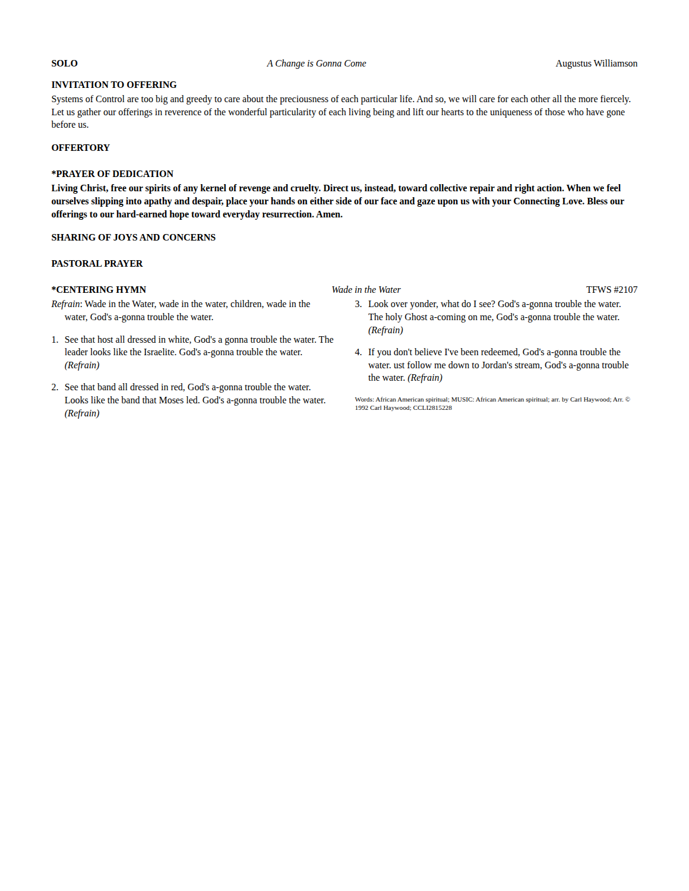SOLO A Change is Gonna Come Augustus Williamson
Invitation to Offering
Systems of Control are too big and greedy to care about the preciousness of each particular life. And so, we will care for each other all the more fiercely. Let us gather our offerings in reverence of the wonderful particularity of each living being and lift our hearts to the uniqueness of those who have gone before us.
OFFERTORY
*Prayer of Dedication
Living Christ, free our spirits of any kernel of revenge and cruelty. Direct us, instead, toward collective repair and right action. When we feel ourselves slipping into apathy and despair, place your hands on either side of our face and gaze upon us with your Connecting Love. Bless our offerings to our hard-earned hope toward everyday resurrection. Amen.
SHARING OF JOYS AND CONCERNS
PASTORAL PRAYER
*CENTERING HYMN Wade in the Water TFWS #2107
Refrain: Wade in the Water, wade in the water, children, wade in the water, God's a-gonna trouble the water.
1. See that host all dressed in white, God's a gonna trouble the water. The leader looks like the Israelite. God's a-gonna trouble the water. (Refrain)
2. See that band all dressed in red, God's a-gonna trouble the water. Looks like the band that Moses led. God's a-gonna trouble the water. (Refrain)
3. Look over yonder, what do I see? God's a-gonna trouble the water. The holy Ghost a-coming on me, God's a-gonna trouble the water. (Refrain)
4. If you don't believe I've been redeemed, God's a-gonna trouble the water. ust follow me down to Jordan's stream, God's a-gonna trouble the water. (Refrain)
Words: African American spiritual; MUSIC: African American spiritual; arr. by Carl Haywood; Arr. © 1992 Carl Haywood; CCLI2815228